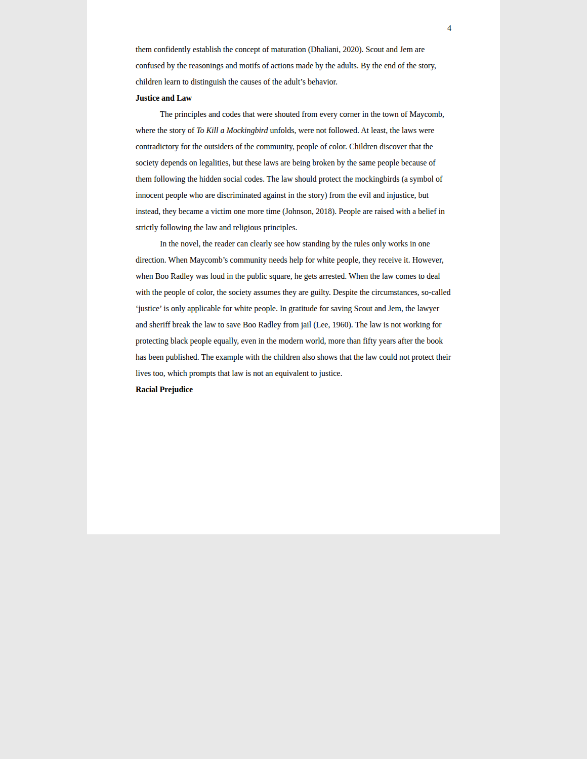4
them confidently establish the concept of maturation (Dhaliani, 2020). Scout and Jem are confused by the reasonings and motifs of actions made by the adults. By the end of the story, children learn to distinguish the causes of the adult’s behavior.
Justice and Law
The principles and codes that were shouted from every corner in the town of Maycomb, where the story of To Kill a Mockingbird unfolds, were not followed. At least, the laws were contradictory for the outsiders of the community, people of color. Children discover that the society depends on legalities, but these laws are being broken by the same people because of them following the hidden social codes. The law should protect the mockingbirds (a symbol of innocent people who are discriminated against in the story) from the evil and injustice, but instead, they became a victim one more time (Johnson, 2018). People are raised with a belief in strictly following the law and religious principles.
In the novel, the reader can clearly see how standing by the rules only works in one direction. When Maycomb’s community needs help for white people, they receive it. However, when Boo Radley was loud in the public square, he gets arrested. When the law comes to deal with the people of color, the society assumes they are guilty. Despite the circumstances, so-called ‘justice’ is only applicable for white people. In gratitude for saving Scout and Jem, the lawyer and sheriff break the law to save Boo Radley from jail (Lee, 1960). The law is not working for protecting black people equally, even in the modern world, more than fifty years after the book has been published. The example with the children also shows that the law could not protect their lives too, which prompts that law is not an equivalent to justice.
Racial Prejudice